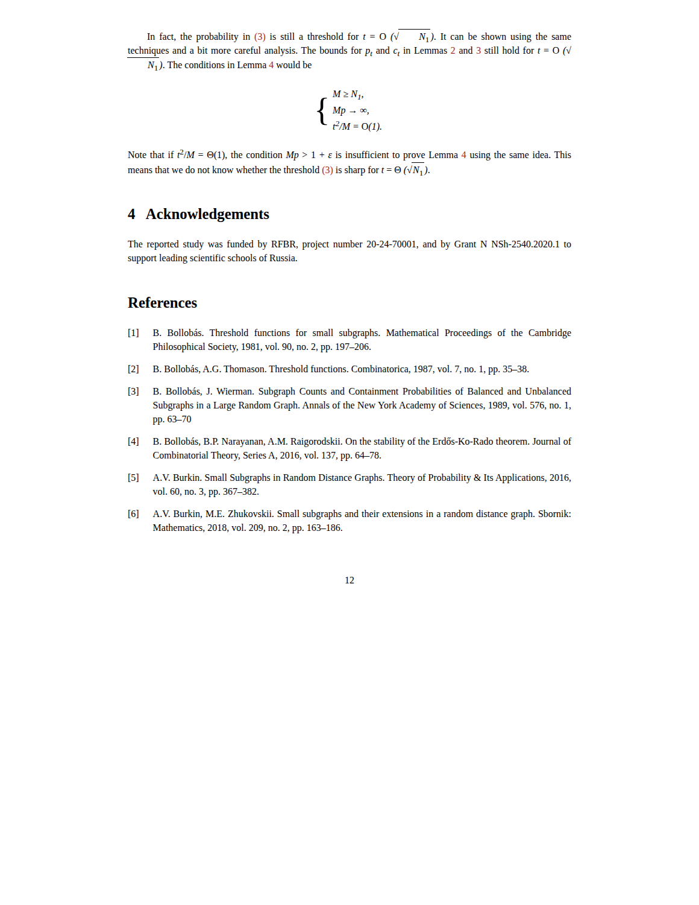In fact, the probability in (3) is still a threshold for t = O (√N1). It can be shown using the same techniques and a bit more careful analysis. The bounds for pt and ct in Lemmas 2 and 3 still hold for t = O (√N1). The conditions in Lemma 4 would be
{
| M ≥ N 1 , |
| Mp → ∞, |
| t 2 / M = O (1). |
Note that if t2/M = Θ(1), the condition Mp > 1 + ε is insufficient to prove Lemma 4 using the same idea. This means that we do not know whether the threshold (3) is sharp for t = Θ (√N1).
4 Acknowledgements
The reported study was funded by RFBR, project number 20-24-70001, and by Grant N NSh-2540.2020.1 to support leading scientific schools of Russia.
References
[1] B. Bollobás. Threshold functions for small subgraphs. Mathematical Proceedings of the Cambridge Philosophical Society, 1981, vol. 90, no. 2, pp. 197–206.
[2] B. Bollobás, A.G. Thomason. Threshold functions. Combinatorica, 1987, vol. 7, no. 1, pp. 35–38.
[3] B. Bollobás, J. Wierman. Subgraph Counts and Containment Probabilities of Balanced and Unbalanced Subgraphs in a Large Random Graph. Annals of the New York Academy of Sciences, 1989, vol. 576, no. 1, pp. 63–70
[4] B. Bollobás, B.P. Narayanan, A.M. Raigorodskii. On the stability of the Erdős-Ko-Rado theorem. Journal of Combinatorial Theory, Series A, 2016, vol. 137, pp. 64–78.
[5] A.V. Burkin. Small Subgraphs in Random Distance Graphs. Theory of Probability & Its Applications, 2016, vol. 60, no. 3, pp. 367–382.
[6] A.V. Burkin, M.E. Zhukovskii. Small subgraphs and their extensions in a random distance graph. Sbornik: Mathematics, 2018, vol. 209, no. 2, pp. 163–186.
12